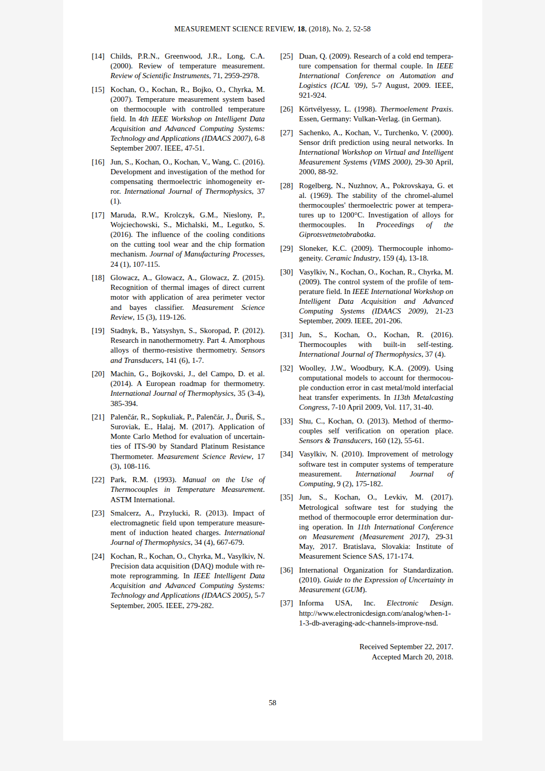MEASUREMENT SCIENCE REVIEW, 18, (2018), No. 2, 52-58
[14] Childs, P.R.N., Greenwood, J.R., Long, C.A. (2000). Review of temperature measurement. Review of Scientific Instruments, 71, 2959-2978.
[15] Kochan, O., Kochan, R., Bojko, O., Chyrka, M. (2007). Temperature measurement system based on thermocouple with controlled temperature field. In 4th IEEE Workshop on Intelligent Data Acquisition and Advanced Computing Systems: Technology and Applications (IDAACS 2007), 6-8 September 2007. IEEE, 47-51.
[16] Jun, S., Kochan, O., Kochan, V., Wang, C. (2016). Development and investigation of the method for compensating thermoelectric inhomogeneity error. International Journal of Thermophysics, 37 (1).
[17] Maruda, R.W., Krolczyk, G.M., Nieslony, P., Wojciechowski, S., Michalski, M., Legutko, S. (2016). The influence of the cooling conditions on the cutting tool wear and the chip formation mechanism. Journal of Manufacturing Processes, 24 (1), 107-115.
[18] Glowacz, A., Glowacz, A., Glowacz, Z. (2015). Recognition of thermal images of direct current motor with application of area perimeter vector and bayes classifier. Measurement Science Review, 15 (3), 119-126.
[19] Stadnyk, B., Yatsyshyn, S., Skoropad, P. (2012). Research in nanothermometry. Part 4. Amorphous alloys of thermo-resistive thermometry. Sensors and Transducers, 141 (6), 1-7.
[20] Machin, G., Bojkovski, J., del Campo, D. et al. (2014). A European roadmap for thermometry. International Journal of Thermophysics, 35 (3-4), 385-394.
[21] Palenčár, R., Sopkuliak, P., Palenčár, J., Ďuriš, S., Suroviak, E., Halaj, M. (2017). Application of Monte Carlo Method for evaluation of uncertainties of ITS-90 by Standard Platinum Resistance Thermometer. Measurement Science Review, 17 (3), 108-116.
[22] Park, R.M. (1993). Manual on the Use of Thermocouples in Temperature Measurement. ASTM International.
[23] Smalcerz, A., Przylucki, R. (2013). Impact of electromagnetic field upon temperature measurement of induction heated charges. International Journal of Thermophysics, 34 (4), 667-679.
[24] Kochan, R., Kochan, O., Chyrka, M., Vasylkiv, N. Precision data acquisition (DAQ) module with remote reprogramming. In IEEE Intelligent Data Acquisition and Advanced Computing Systems: Technology and Applications (IDAACS 2005), 5-7 September, 2005. IEEE, 279-282.
[25] Duan, Q. (2009). Research of a cold end temperature compensation for thermal couple. In IEEE International Conference on Automation and Logistics (ICAL '09), 5-7 August, 2009. IEEE, 921-924.
[26] Körtvélyessy, L. (1998). Thermoelement Praxis. Essen, Germany: Vulkan-Verlag. (in German).
[27] Sachenko, A., Kochan, V., Turchenko, V. (2000). Sensor drift prediction using neural networks. In International Workshop on Virtual and Intelligent Measurement Systems (VIMS 2000), 29-30 April, 2000, 88-92.
[28] Rogelberg, N., Nuzhnov, A., Pokrovskaya, G. et al. (1969). The stability of the chromel-alumel thermocouples' thermoelectric power at temperatures up to 1200°C. Investigation of alloys for thermocouples. In Proceedings of the Giprotsvetmetobrabotka.
[29] Sloneker, K.C. (2009). Thermocouple inhomogeneity. Ceramic Industry, 159 (4), 13-18.
[30] Vasylkiv, N., Kochan, O., Kochan, R., Chyrka, M. (2009). The control system of the profile of temperature field. In IEEE International Workshop on Intelligent Data Acquisition and Advanced Computing Systems (IDAACS 2009), 21-23 September, 2009. IEEE, 201-206.
[31] Jun, S., Kochan, O., Kochan, R. (2016). Thermocouples with built-in self-testing. International Journal of Thermophysics, 37 (4).
[32] Woolley, J.W., Woodbury, K.A. (2009). Using computational models to account for thermocouple conduction error in cast metal/mold interfacial heat transfer experiments. In 113th Metalcasting Congress, 7-10 April 2009, Vol. 117, 31-40.
[33] Shu, C., Kochan, O. (2013). Method of thermocouples self verification on operation place. Sensors & Transducers, 160 (12), 55-61.
[34] Vasylkiv, N. (2010). Improvement of metrology software test in computer systems of temperature measurement. International Journal of Computing, 9 (2), 175-182.
[35] Jun, S., Kochan, O., Levkiv, M. (2017). Metrological software test for studying the method of thermocouple error determination during operation. In 11th International Conference on Measurement (Measurement 2017), 29-31 May, 2017. Bratislava, Slovakia: Institute of Measurement Science SAS, 171-174.
[36] International Organization for Standardization. (2010). Guide to the Expression of Uncertainty in Measurement (GUM).
[37] Informa USA, Inc. Electronic Design. http://www.electronicdesign.com/analog/when-1-1-3-db-averaging-adc-channels-improve-nsd.
Received September 22, 2017.
Accepted March 20, 2018.
58